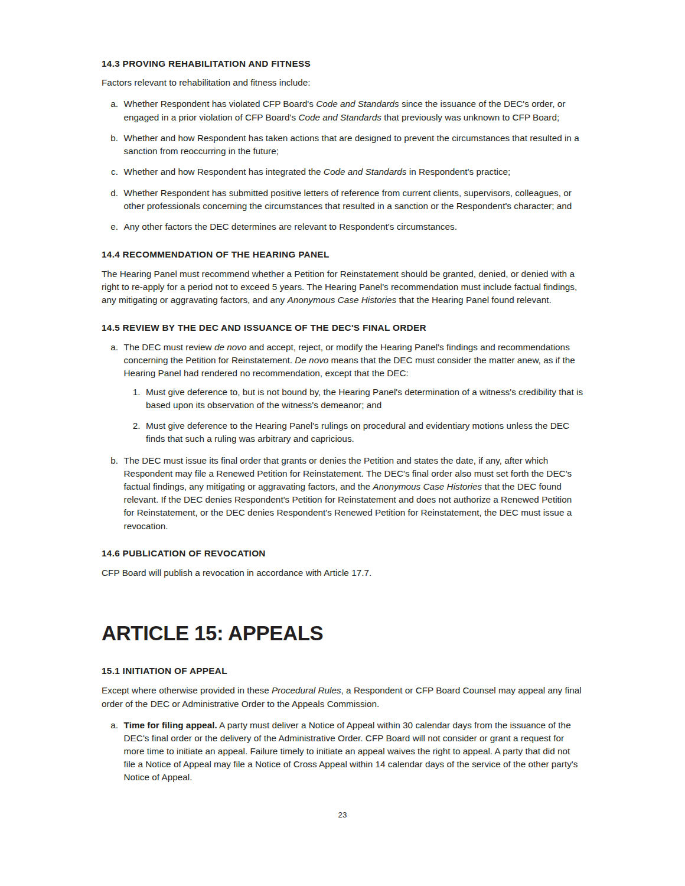14.3 PROVING REHABILITATION AND FITNESS
Factors relevant to rehabilitation and fitness include:
Whether Respondent has violated CFP Board's Code and Standards since the issuance of the DEC's order, or engaged in a prior violation of CFP Board's Code and Standards that previously was unknown to CFP Board;
Whether and how Respondent has taken actions that are designed to prevent the circumstances that resulted in a sanction from reoccurring in the future;
Whether and how Respondent has integrated the Code and Standards in Respondent's practice;
Whether Respondent has submitted positive letters of reference from current clients, supervisors, colleagues, or other professionals concerning the circumstances that resulted in a sanction or the Respondent's character; and
Any other factors the DEC determines are relevant to Respondent's circumstances.
14.4 RECOMMENDATION OF THE HEARING PANEL
The Hearing Panel must recommend whether a Petition for Reinstatement should be granted, denied, or denied with a right to re-apply for a period not to exceed 5 years. The Hearing Panel's recommendation must include factual findings, any mitigating or aggravating factors, and any Anonymous Case Histories that the Hearing Panel found relevant.
14.5 REVIEW BY THE DEC AND ISSUANCE OF THE DEC'S FINAL ORDER
The DEC must review de novo and accept, reject, or modify the Hearing Panel's findings and recommendations concerning the Petition for Reinstatement. De novo means that the DEC must consider the matter anew, as if the Hearing Panel had rendered no recommendation, except that the DEC:
Must give deference to, but is not bound by, the Hearing Panel's determination of a witness's credibility that is based upon its observation of the witness's demeanor; and
Must give deference to the Hearing Panel's rulings on procedural and evidentiary motions unless the DEC finds that such a ruling was arbitrary and capricious.
The DEC must issue its final order that grants or denies the Petition and states the date, if any, after which Respondent may file a Renewed Petition for Reinstatement. The DEC's final order also must set forth the DEC's factual findings, any mitigating or aggravating factors, and the Anonymous Case Histories that the DEC found relevant. If the DEC denies Respondent's Petition for Reinstatement and does not authorize a Renewed Petition for Reinstatement, or the DEC denies Respondent's Renewed Petition for Reinstatement, the DEC must issue a revocation.
14.6 PUBLICATION OF REVOCATION
CFP Board will publish a revocation in accordance with Article 17.7.
ARTICLE 15: APPEALS
15.1 INITIATION OF APPEAL
Except where otherwise provided in these Procedural Rules, a Respondent or CFP Board Counsel may appeal any final order of the DEC or Administrative Order to the Appeals Commission.
Time for filing appeal. A party must deliver a Notice of Appeal within 30 calendar days from the issuance of the DEC's final order or the delivery of the Administrative Order. CFP Board will not consider or grant a request for more time to initiate an appeal. Failure timely to initiate an appeal waives the right to appeal. A party that did not file a Notice of Appeal may file a Notice of Cross Appeal within 14 calendar days of the service of the other party's Notice of Appeal.
23